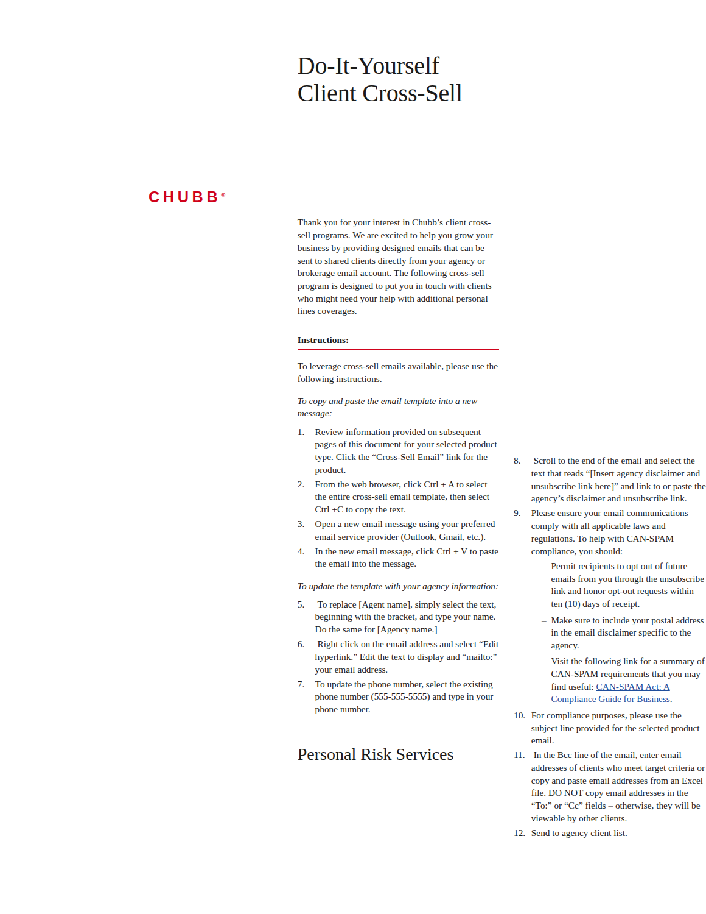Do-It-Yourself
Client Cross-Sell
CHUBB®
Thank you for your interest in Chubb’s client cross-sell programs. We are excited to help you grow your business by providing designed emails that can be sent to shared clients directly from your agency or brokerage email account. The following cross-sell program is designed to put you in touch with clients who might need your help with additional personal lines coverages.
Instructions:
To leverage cross-sell emails available, please use the following instructions.
To copy and paste the email template into a new message:
1. Review information provided on subsequent pages of this document for your selected product type. Click the “Cross-Sell Email” link for the product.
2. From the web browser, click Ctrl + A to select the entire cross-sell email template, then select Ctrl +C to copy the text.
3. Open a new email message using your preferred email service provider (Outlook, Gmail, etc.).
4. In the new email message, click Ctrl + V to paste the email into the message.
To update the template with your agency information:
5. To replace [Agent name], simply select the text, beginning with the bracket, and type your name. Do the same for [Agency name.]
6. Right click on the email address and select “Edit hyperlink.” Edit the text to display and “mailto:” your email address.
7. To update the phone number, select the existing phone number (555-555-5555) and type in your phone number.
8. Scroll to the end of the email and select the text that reads “[Insert agency disclaimer and unsubscribe link here]” and link to or paste the agency’s disclaimer and unsubscribe link.
9. Please ensure your email communications comply with all applicable laws and regulations. To help with CAN-SPAM compliance, you should:
Permit recipients to opt out of future emails from you through the unsubscribe link and honor opt-out requests within ten (10) days of receipt.
Make sure to include your postal address in the email disclaimer specific to the agency.
Visit the following link for a summary of CAN-SPAM requirements that you may find useful: CAN-SPAM Act: A Compliance Guide for Business.
10. For compliance purposes, please use the subject line provided for the selected product email.
11. In the Bcc line of the email, enter email addresses of clients who meet target criteria or copy and paste email addresses from an Excel file. DO NOT copy email addresses in the “To:” or “Cc” fields – otherwise, they will be viewable by other clients.
12. Send to agency client list.
Personal Risk Services